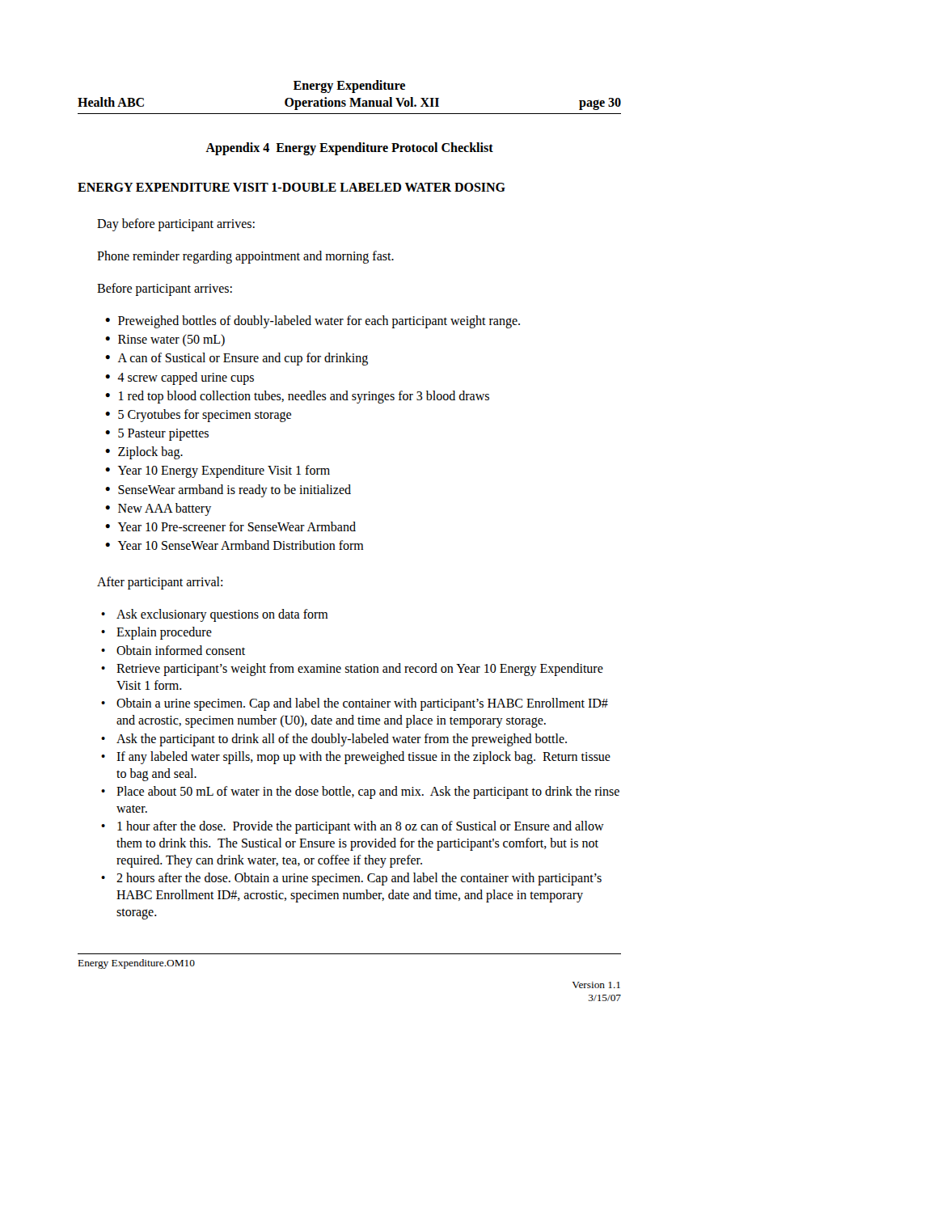Energy Expenditure
Health ABC Operations Manual Vol. XII page 30
Appendix 4 Energy Expenditure Protocol Checklist
ENERGY EXPENDITURE VISIT 1-DOUBLE LABELED WATER DOSING
Day before participant arrives:
Phone reminder regarding appointment and morning fast.
Before participant arrives:
Preweighed bottles of doubly-labeled water for each participant weight range.
Rinse water (50 mL)
A can of Sustical or Ensure and cup for drinking
4 screw capped urine cups
1 red top blood collection tubes, needles and syringes for 3 blood draws
5 Cryotubes for specimen storage
5 Pasteur pipettes
Ziplock bag.
Year 10 Energy Expenditure Visit 1 form
SenseWear armband is ready to be initialized
New AAA battery
Year 10 Pre-screener for SenseWear Armband
Year 10 SenseWear Armband Distribution form
After participant arrival:
Ask exclusionary questions on data form
Explain procedure
Obtain informed consent
Retrieve participant’s weight from examine station and record on Year 10 Energy Expenditure Visit 1 form.
Obtain a urine specimen. Cap and label the container with participant’s HABC Enrollment ID# and acrostic, specimen number (U0), date and time and place in temporary storage.
Ask the participant to drink all of the doubly-labeled water from the preweighed bottle.
If any labeled water spills, mop up with the preweighed tissue in the ziplock bag. Return tissue to bag and seal.
Place about 50 mL of water in the dose bottle, cap and mix. Ask the participant to drink the rinse water.
1 hour after the dose. Provide the participant with an 8 oz can of Sustical or Ensure and allow them to drink this. The Sustical or Ensure is provided for the participant's comfort, but is not required. They can drink water, tea, or coffee if they prefer.
2 hours after the dose. Obtain a urine specimen. Cap and label the container with participant’s HABC Enrollment ID#, acrostic, specimen number, date and time, and place in temporary storage.
Energy Expenditure.OM10
Version 1.1
3/15/07